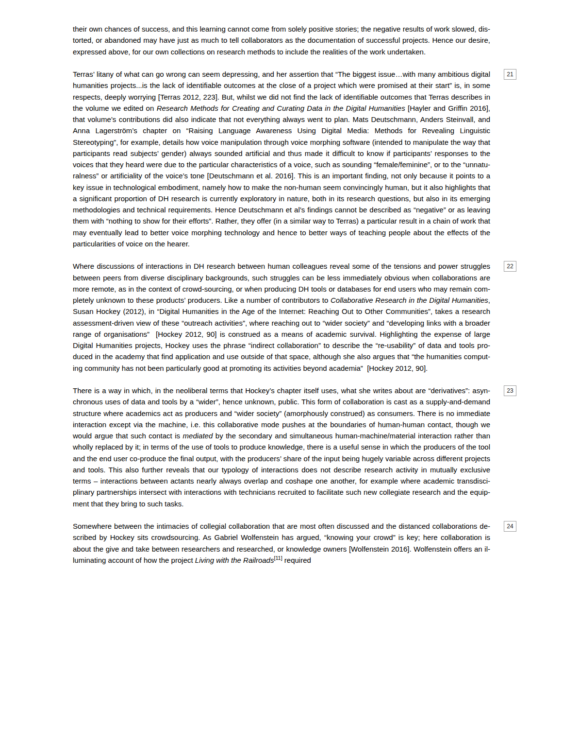their own chances of success, and this learning cannot come from solely positive stories; the negative results of work slowed, distorted, or abandoned may have just as much to tell collaborators as the documentation of successful projects. Hence our desire, expressed above, for our own collections on research methods to include the realities of the work undertaken.
21 Terras’ litany of what can go wrong can seem depressing, and her assertion that “The biggest issue…with many ambitious digital humanities projects...is the lack of identifiable outcomes at the close of a project which were promised at their start” is, in some respects, deeply worrying [Terras 2012, 223]. But, whilst we did not find the lack of identifiable outcomes that Terras describes in the volume we edited on Research Methods for Creating and Curating Data in the Digital Humanities [Hayler and Griffin 2016], that volume’s contributions did also indicate that not everything always went to plan. Mats Deutschmann, Anders Steinvall, and Anna Lagerström’s chapter on “Raising Language Awareness Using Digital Media: Methods for Revealing Linguistic Stereotyping”, for example, details how voice manipulation through voice morphing software (intended to manipulate the way that participants read subjects’ gender) always sounded artificial and thus made it difficult to know if participants’ responses to the voices that they heard were due to the particular characteristics of a voice, such as sounding “female/feminine”, or to the “unnaturalness” or artificiality of the voice’s tone [Deutschmann et al. 2016]. This is an important finding, not only because it points to a key issue in technological embodiment, namely how to make the non-human seem convincingly human, but it also highlights that a significant proportion of DH research is currently exploratory in nature, both in its research questions, but also in its emerging methodologies and technical requirements. Hence Deutschmann et al’s findings cannot be described as “negative” or as leaving them with “nothing to show for their efforts”. Rather, they offer (in a similar way to Terras) a particular result in a chain of work that may eventually lead to better voice morphing technology and hence to better ways of teaching people about the effects of the particularities of voice on the hearer.
22 Where discussions of interactions in DH research between human colleagues reveal some of the tensions and power struggles between peers from diverse disciplinary backgrounds, such struggles can be less immediately obvious when collaborations are more remote, as in the context of crowd-sourcing, or when producing DH tools or databases for end users who may remain completely unknown to these products’ producers. Like a number of contributors to Collaborative Research in the Digital Humanities, Susan Hockey (2012), in “Digital Humanities in the Age of the Internet: Reaching Out to Other Communities”, takes a research assessment-driven view of these “outreach activities”, where reaching out to “wider society” and “developing links with a broader range of organisations” [Hockey 2012, 90] is construed as a means of academic survival. Highlighting the expense of large Digital Humanities projects, Hockey uses the phrase “indirect collaboration” to describe the “re-usability” of data and tools produced in the academy that find application and use outside of that space, although she also argues that “the humanities computing community has not been particularly good at promoting its activities beyond academia” [Hockey 2012, 90].
23 There is a way in which, in the neoliberal terms that Hockey’s chapter itself uses, what she writes about are “derivatives”: asynchronous uses of data and tools by a “wider”, hence unknown, public. This form of collaboration is cast as a supply-and-demand structure where academics act as producers and “wider society” (amorphously construed) as consumers. There is no immediate interaction except via the machine, i.e. this collaborative mode pushes at the boundaries of human-human contact, though we would argue that such contact is mediated by the secondary and simultaneous human-machine/material interaction rather than wholly replaced by it; in terms of the use of tools to produce knowledge, there is a useful sense in which the producers of the tool and the end user co-produce the final output, with the producers’ share of the input being hugely variable across different projects and tools. This also further reveals that our typology of interactions does not describe research activity in mutually exclusive terms – interactions between actants nearly always overlap and coshape one another, for example where academic transdisciplinary partnerships intersect with interactions with technicians recruited to facilitate such new collegiate research and the equipment that they bring to such tasks.
24 Somewhere between the intimacies of collegial collaboration that are most often discussed and the distanced collaborations described by Hockey sits crowdsourcing. As Gabriel Wolfenstein has argued, “knowing your crowd” is key; here collaboration is about the give and take between researchers and researched, or knowledge owners [Wolfenstein 2016]. Wolfenstein offers an illuminating account of how the project Living with the Railroads[11] required